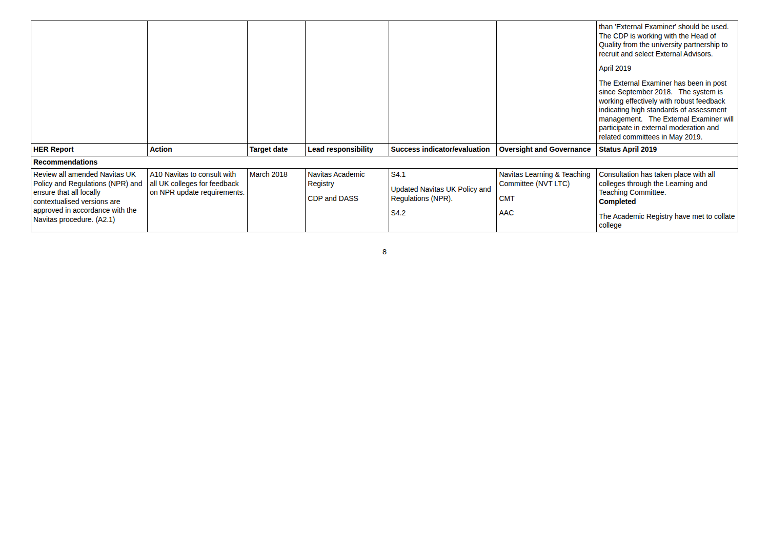| | | | | | | than 'External Examiner' should be used. The CDP is working with the Head of Quality from the university partnership to recruit and select External Advisors. April 2019 The External Examiner has been in post since September 2018. The system is working effectively with robust feedback indicating high standards of assessment management. The External Examiner will participate in external moderation and related committees in May 2019. |
| HER Report | Action | Target date | Lead responsibility | Success indicator/evaluation | Oversight and Governance | Status April 2019 |
| Recommendations |
| Review all amended Navitas UK Policy and Regulations (NPR) and ensure that all locally contextualised versions are approved in accordance with the Navitas procedure. (A2.1) | A10 Navitas to consult with all UK colleges for feedback on NPR update requirements. | March 2018 | Navitas Academic Registry CDP and DASS | S4.1 Updated Navitas UK Policy and Regulations (NPR). S4.2 | Navitas Learning & Teaching Committee (NVT LTC) CMT AAC | Consultation has taken place with all colleges through the Learning and Teaching Committee. Completed The Academic Registry have met to collate college |
8